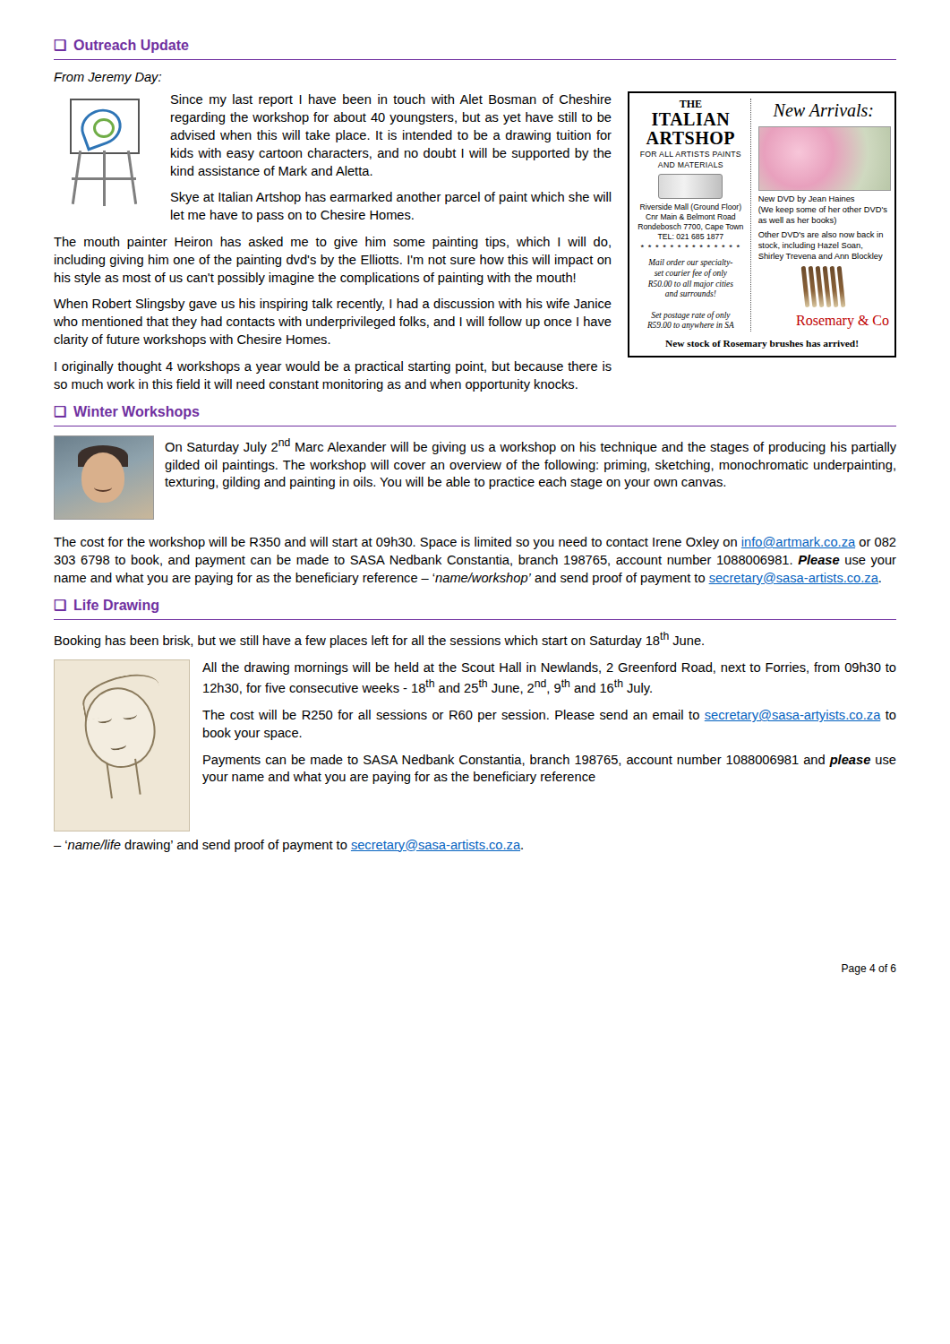Outreach Update
From Jeremy Day:
THE ITALIAN ARTSHOP
FOR ALL ARTISTS PAINTS
AND MATERIALS
Riverside Mall (Ground Floor)
Cnr Main & Belmont Road
Rondebosch 7700, Cape Town
TEL: 021 685 1877
* * * * * * * * * * * * * *
Mail order our specialty-
set courier fee of only
R50.00 to all major cities
and surrounds!
Set postage rate of only
R59.00 to anywhere in SA
New Arrivals:
New DVD by Jean Haines
(We keep some of her other DVD's as well as her books)
Other DVD's are also now back in stock, including Hazel Soan, Shirley Trevena and Ann Blockley
Rosemary & Co
New stock of Rosemary brushes has arrived!
Since my last report I have been in touch with Alet Bosman of Cheshire regarding the workshop for about 40 youngsters, but as yet have still to be advised when this will take place. It is intended to be a drawing tuition for kids with easy cartoon characters, and no doubt I will be supported by the kind assistance of Mark and Aletta.
Skye at Italian Artshop has earmarked another parcel of paint which she will let me have to pass on to Chesire Homes.
The mouth painter Heiron has asked me to give him some painting tips, which I will do, including giving him one of the painting dvd's by the Elliotts. I'm not sure how this will impact on his style as most of us can't possibly imagine the complications of painting with the mouth!
When Robert Slingsby gave us his inspiring talk recently, I had a discussion with his wife Janice who mentioned that they had contacts with underprivileged folks, and I will follow up once I have clarity of future workshops with Chesire Homes.
I originally thought 4 workshops a year would be a practical starting point, but because there is so much work in this field it will need constant monitoring as and when opportunity knocks.
Winter Workshops
On Saturday July 2nd Marc Alexander will be giving us a workshop on his technique and the stages of producing his partially gilded oil paintings. The workshop will cover an overview of the following: priming, sketching, monochromatic underpainting, texturing, gilding and painting in oils. You will be able to practice each stage on your own canvas.
The cost for the workshop will be R350 and will start at 09h30. Space is limited so you need to contact Irene Oxley on info@artmark.co.za or 082 303 6798 to book, and payment can be made to SASA Nedbank Constantia, branch 198765, account number 1088006981. Please use your name and what you are paying for as the beneficiary reference – ‘name/workshop’ and send proof of payment to secretary@sasa-artists.co.za.
Life Drawing
Booking has been brisk, but we still have a few places left for all the sessions which start on Saturday 18th June.
All the drawing mornings will be held at the Scout Hall in Newlands, 2 Greenford Road, next to Forries, from 09h30 to 12h30, for five consecutive weeks - 18th and 25th June, 2nd, 9th and 16th July.
The cost will be R250 for all sessions or R60 per session. Please send an email to secretary@sasa-artyists.co.za to book your space.
Payments can be made to SASA Nedbank Constantia, branch 198765, account number 1088006981 and please use your name and what you are paying for as the beneficiary reference
– ‘name/life drawing’ and send proof of payment to secretary@sasa-artists.co.za.
Page 4 of 6